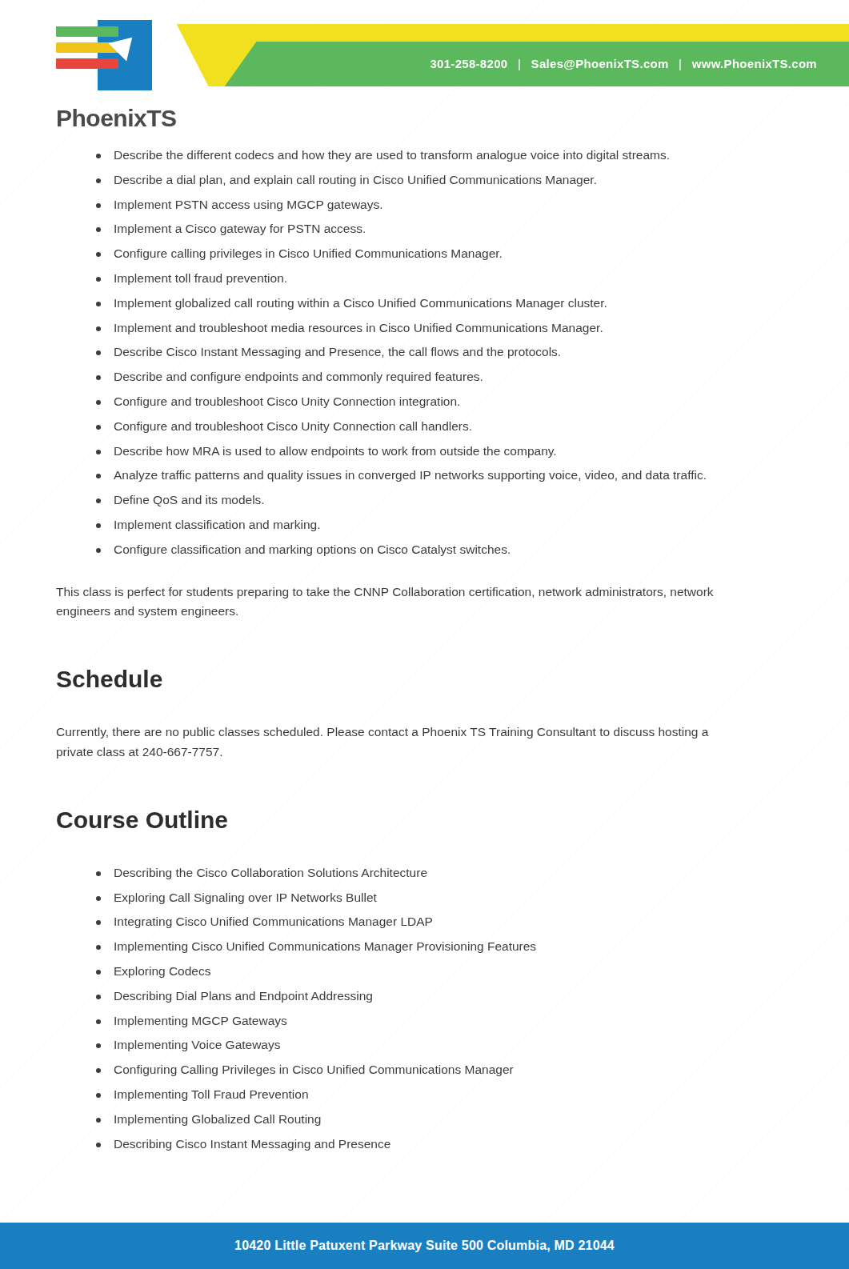PhoenixTS
301-258-8200 | Sales@PhoenixTS.com | www.PhoenixTS.com
Describe the different codecs and how they are used to transform analogue voice into digital streams.
Describe a dial plan, and explain call routing in Cisco Unified Communications Manager.
Implement PSTN access using MGCP gateways.
Implement a Cisco gateway for PSTN access.
Configure calling privileges in Cisco Unified Communications Manager.
Implement toll fraud prevention.
Implement globalized call routing within a Cisco Unified Communications Manager cluster.
Implement and troubleshoot media resources in Cisco Unified Communications Manager.
Describe Cisco Instant Messaging and Presence, the call flows and the protocols.
Describe and configure endpoints and commonly required features.
Configure and troubleshoot Cisco Unity Connection integration.
Configure and troubleshoot Cisco Unity Connection call handlers.
Describe how MRA is used to allow endpoints to work from outside the company.
Analyze traffic patterns and quality issues in converged IP networks supporting voice, video, and data traffic.
Define QoS and its models.
Implement classification and marking.
Configure classification and marking options on Cisco Catalyst switches.
This class is perfect for students preparing to take the CNNP Collaboration certification, network administrators, network engineers and system engineers.
Schedule
Currently, there are no public classes scheduled. Please contact a Phoenix TS Training Consultant to discuss hosting a private class at 240-667-7757.
Course Outline
Describing the Cisco Collaboration Solutions Architecture
Exploring Call Signaling over IP Networks Bullet
Integrating Cisco Unified Communications Manager LDAP
Implementing Cisco Unified Communications Manager Provisioning Features
Exploring Codecs
Describing Dial Plans and Endpoint Addressing
Implementing MGCP Gateways
Implementing Voice Gateways
Configuring Calling Privileges in Cisco Unified Communications Manager
Implementing Toll Fraud Prevention
Implementing Globalized Call Routing
Describing Cisco Instant Messaging and Presence
10420 Little Patuxent Parkway Suite 500 Columbia, MD 21044